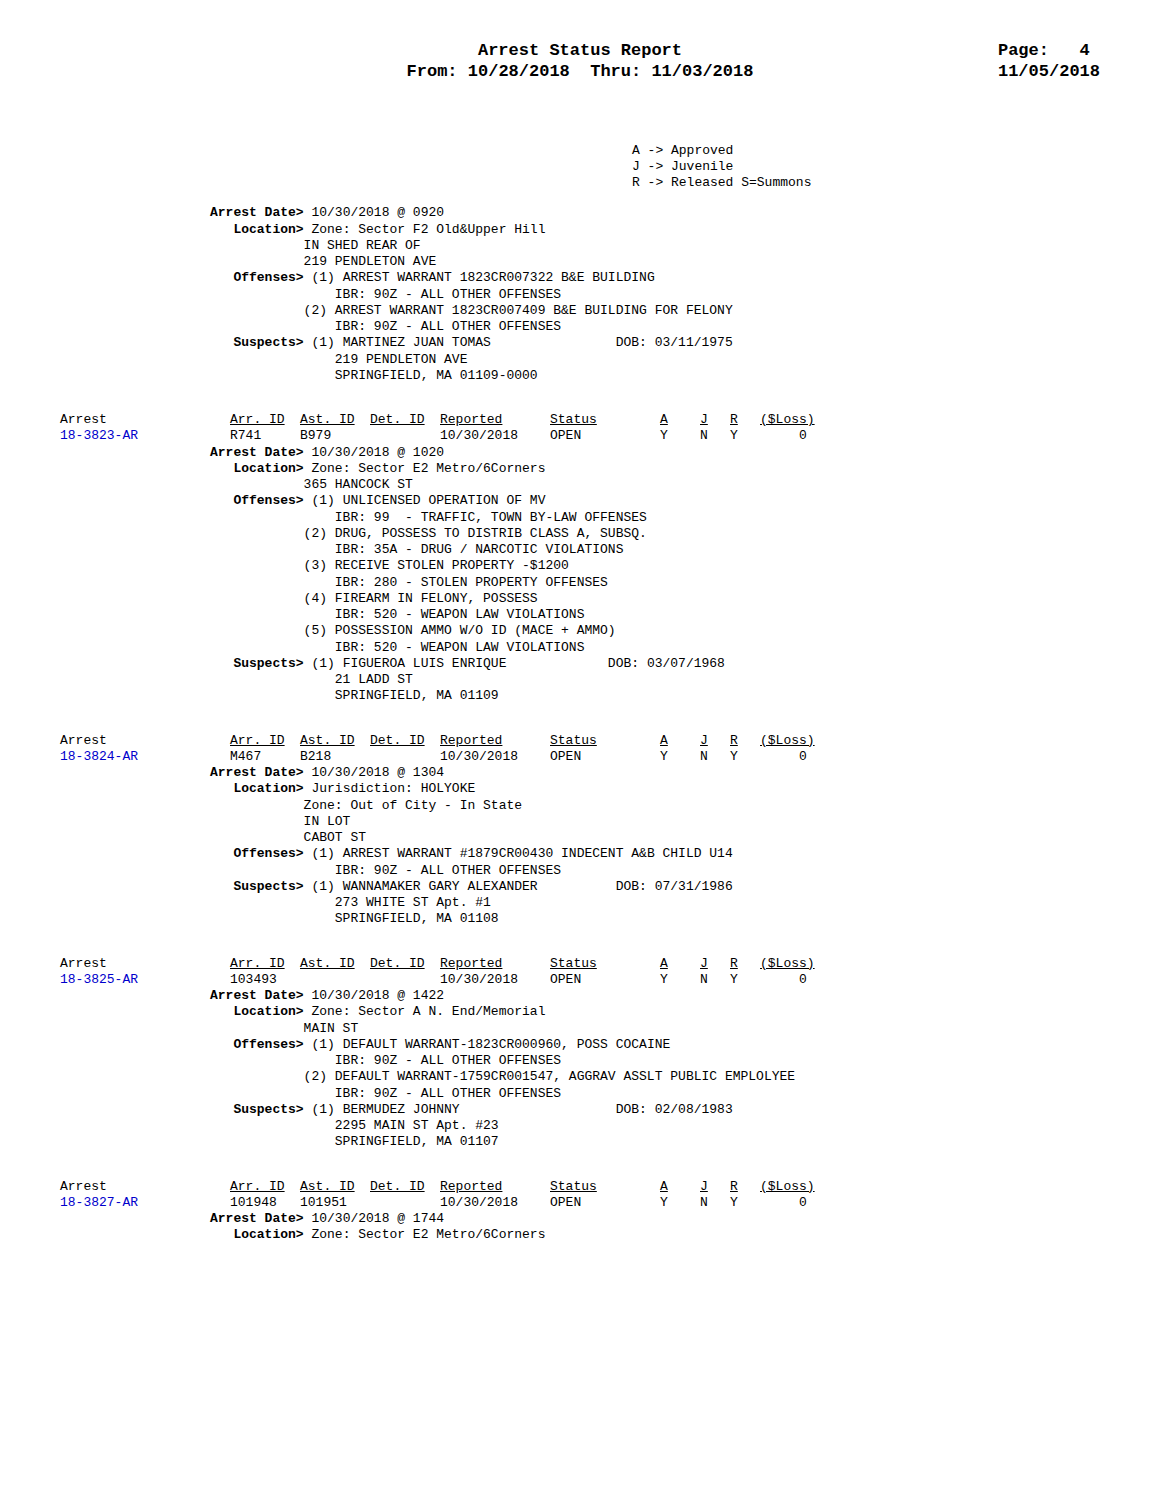Arrest Status Report
From: 10/28/2018 Thru: 11/03/2018
Page: 4
11/05/2018
A -> Approved
J -> Juvenile
R -> Released S=Summons
Arrest Date> 10/30/2018 @ 0920
Location> Zone: Sector F2 Old&Upper Hill
IN SHED REAR OF
219 PENDLETON AVE
Offenses> (1) ARREST WARRANT 1823CR007322 B&E BUILDING
IBR: 90Z - ALL OTHER OFFENSES
(2) ARREST WARRANT 1823CR007409 B&E BUILDING FOR FELONY
IBR: 90Z - ALL OTHER OFFENSES
Suspects> (1) MARTINEZ JUAN TOMAS DOB: 03/11/1975
219 PENDLETON AVE
SPRINGFIELD, MA 01109-0000
Arrest Arr. ID Ast. ID Det. ID Reported Status AJR($Loss)
18-3823-AR R741 B979 10/30/2018 OPEN YNY 0
Arrest Date> 10/30/2018 @ 1020
Location> Zone: Sector E2 Metro/6Corners
365 HANCOCK ST
Offenses> (1) UNLICENSED OPERATION OF MV
IBR: 99 - TRAFFIC, TOWN BY-LAW OFFENSES
(2) DRUG, POSSESS TO DISTRIB CLASS A, SUBSQ.
IBR: 35A - DRUG / NARCOTIC VIOLATIONS
(3) RECEIVE STOLEN PROPERTY -$1200
IBR: 280 - STOLEN PROPERTY OFFENSES
(4) FIREARM IN FELONY, POSSESS
IBR: 520 - WEAPON LAW VIOLATIONS
(5) POSSESSION AMMO W/O ID (MACE + AMMO)
IBR: 520 - WEAPON LAW VIOLATIONS
Suspects> (1) FIGUEROA LUIS ENRIQUE DOB: 03/07/1968
21 LADD ST
SPRINGFIELD, MA 01109
Arrest Arr. ID Ast. ID Det. ID Reported Status AJR($Loss)
18-3824-AR M467 B218 10/30/2018 OPEN YNY 0
Arrest Date> 10/30/2018 @ 1304
Location> Jurisdiction: HOLYOKE
Zone: Out of City - In State
IN LOT
CABOT ST
Offenses> (1) ARREST WARRANT #1879CR00430 INDECENT A&B CHILD U14
IBR: 90Z - ALL OTHER OFFENSES
Suspects> (1) WANNAMAKER GARY ALEXANDER DOB: 07/31/1986
273 WHITE ST Apt. #1
SPRINGFIELD, MA 01108
Arrest Arr. ID Ast. ID Det. ID Reported Status AJR($Loss)
18-3825-AR 103493 10/30/2018 OPEN YNY 0
Arrest Date> 10/30/2018 @ 1422
Location> Zone: Sector A N. End/Memorial
MAIN ST
Offenses> (1) DEFAULT WARRANT-1823CR000960, POSS COCAINE
IBR: 90Z - ALL OTHER OFFENSES
(2) DEFAULT WARRANT-1759CR001547, AGGRAV ASSLT PUBLIC EMPLOLYEE
IBR: 90Z - ALL OTHER OFFENSES
Suspects> (1) BERMUDEZ JOHNNY DOB: 02/08/1983
2295 MAIN ST Apt. #23
SPRINGFIELD, MA 01107
Arrest Arr. ID Ast. ID Det. ID Reported Status AJR($Loss)
18-3827-AR 101948101951 10/30/2018 OPEN YNY 0
Arrest Date> 10/30/2018 @ 1744
Location> Zone: Sector E2 Metro/6Corners